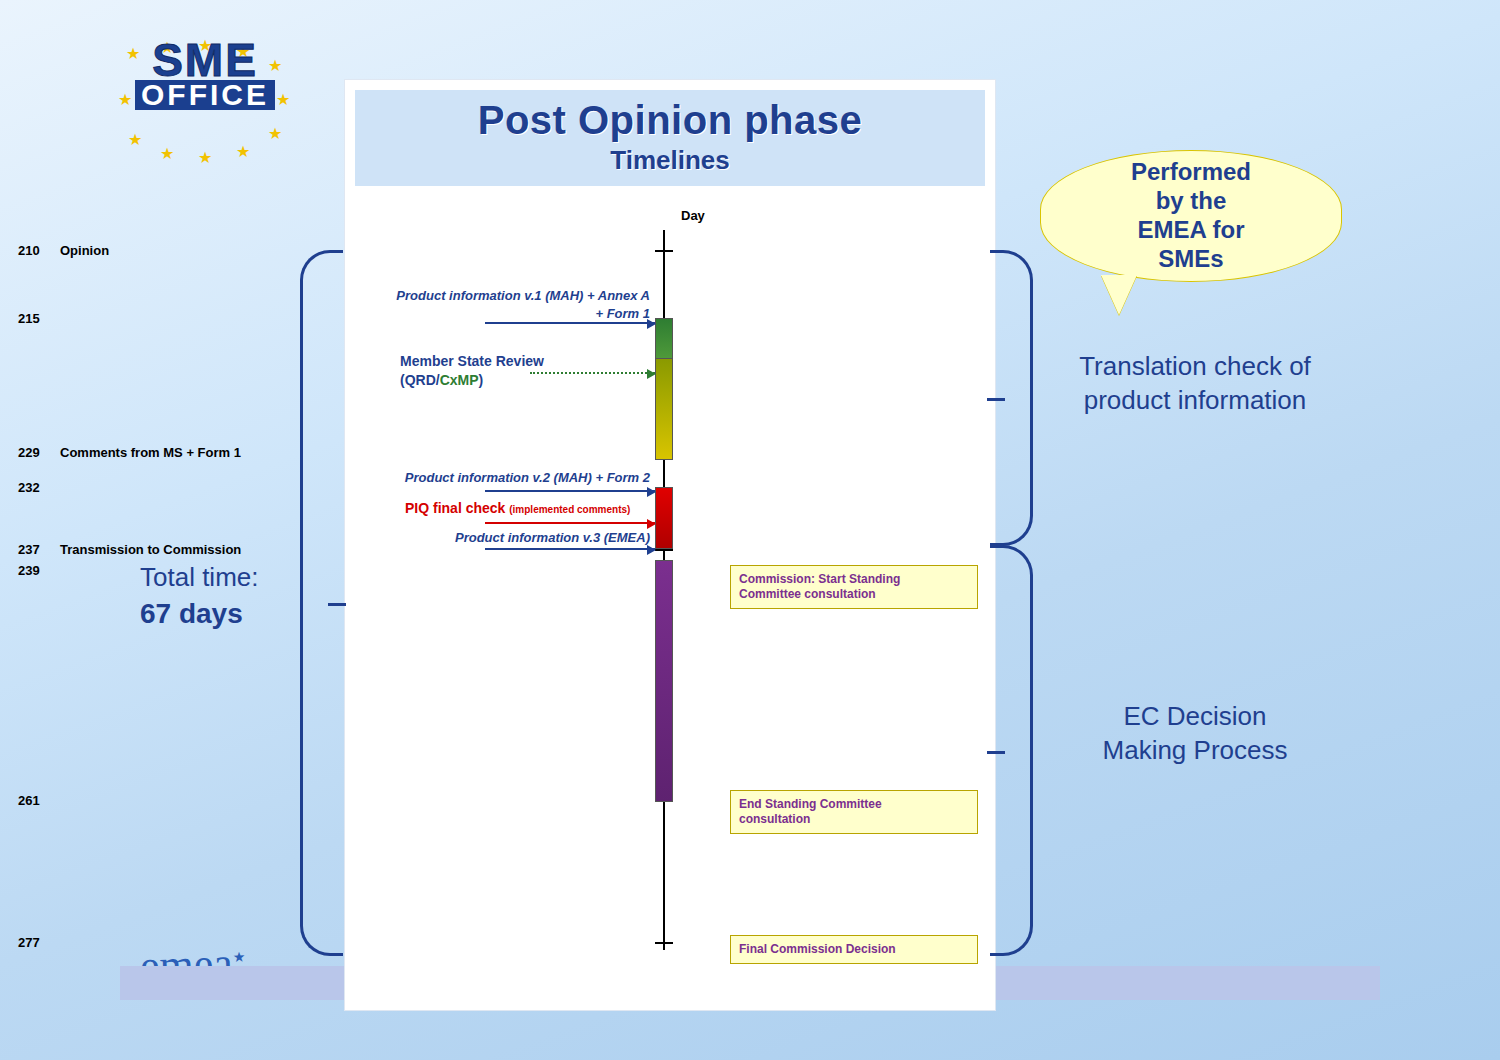★ ★ ★ ★ ★ ★ ★ ★ ★ ★ ★ ★
SME
OFFICE
emea★
Post Opinion phase
Timelines
Day
210
Opinion
215
229
Comments from MS + Form 1
232
237
Transmission to Commission
239
261
277
Product information v.1 (MAH) + Annex A
+ Form 1
Member State Review
(QRD/CxMP)
Product information v.2 (MAH) + Form 2
PIQ final check (implemented comments)
Product information v.3 (EMEA)
Commission: Start Standing
Committee consultation
End Standing Committee
consultation
Final Commission Decision
Total time:
67 days
Performed
by the
EMEA for
SMEs
Translation check of
product information
EC Decision
Making Process